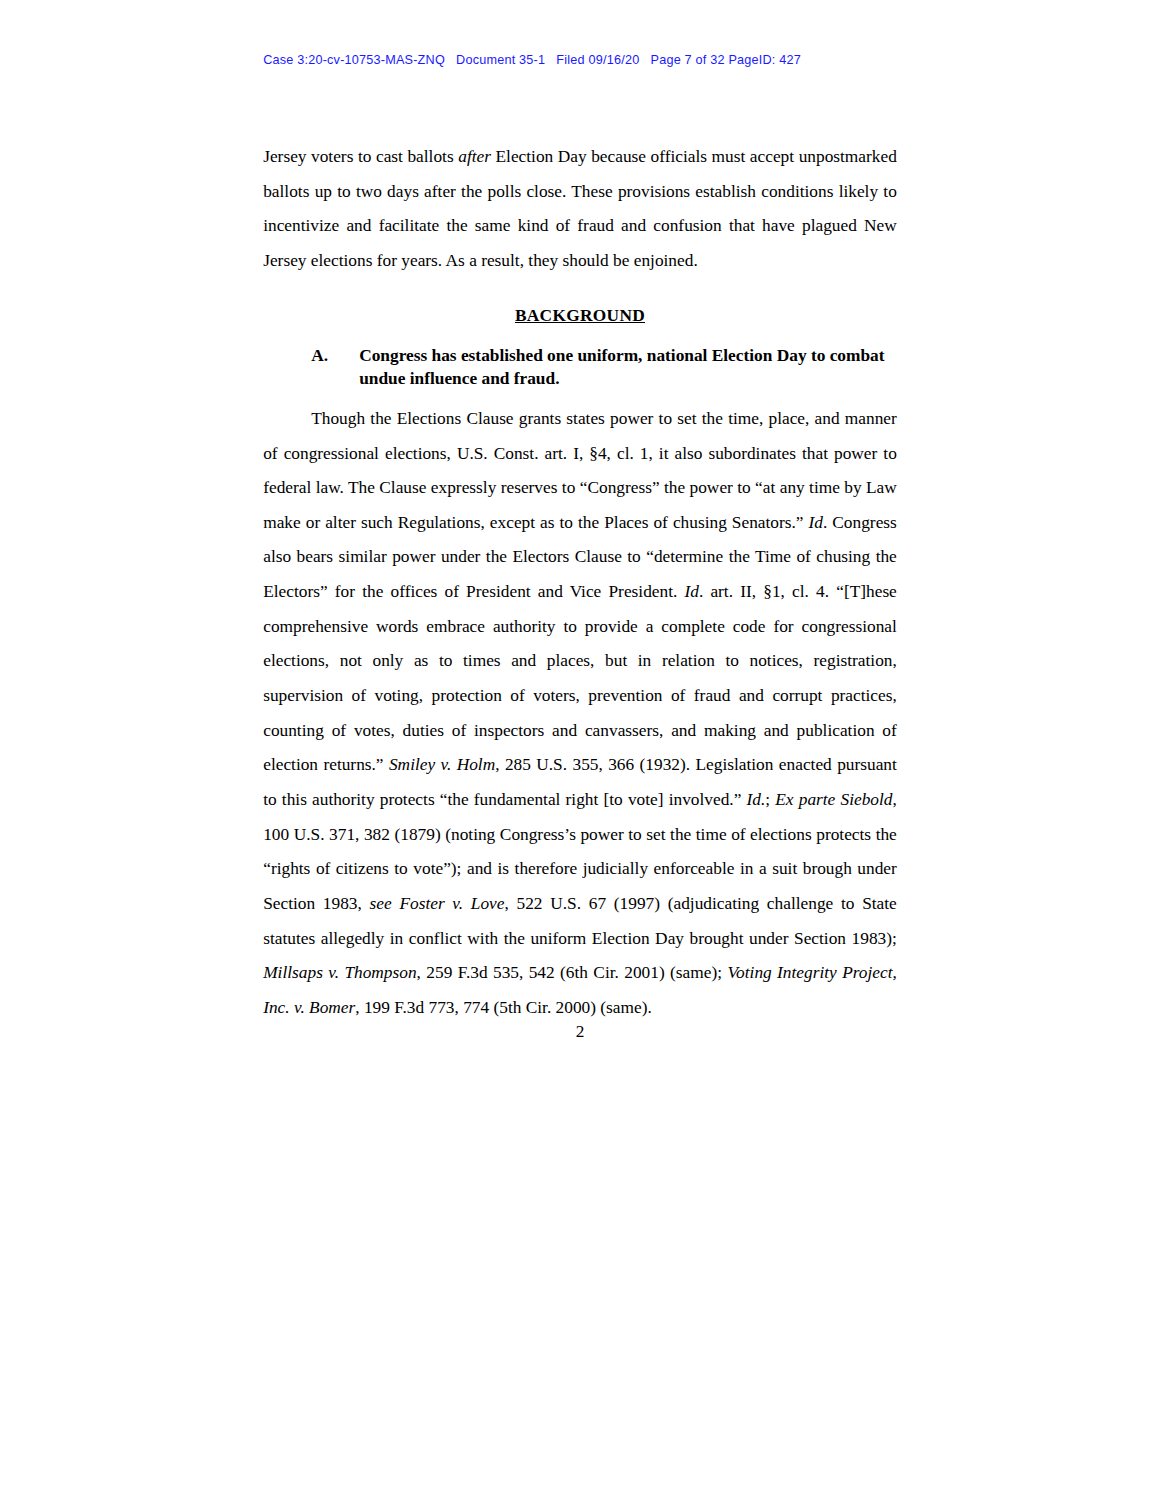Case 3:20-cv-10753-MAS-ZNQ Document 35-1 Filed 09/16/20 Page 7 of 32 PageID: 427
Jersey voters to cast ballots after Election Day because officials must accept unpostmarked ballots up to two days after the polls close. These provisions establish conditions likely to incentivize and facilitate the same kind of fraud and confusion that have plagued New Jersey elections for years. As a result, they should be enjoined.
BACKGROUND
A. Congress has established one uniform, national Election Day to combat undue influence and fraud.
Though the Elections Clause grants states power to set the time, place, and manner of congressional elections, U.S. Const. art. I, §4, cl. 1, it also subordinates that power to federal law. The Clause expressly reserves to “Congress” the power to “at any time by Law make or alter such Regulations, except as to the Places of chusing Senators.” Id. Congress also bears similar power under the Electors Clause to “determine the Time of chusing the Electors” for the offices of President and Vice President. Id. art. II, §1, cl. 4. “[T]hese comprehensive words embrace authority to provide a complete code for congressional elections, not only as to times and places, but in relation to notices, registration, supervision of voting, protection of voters, prevention of fraud and corrupt practices, counting of votes, duties of inspectors and canvassers, and making and publication of election returns.” Smiley v. Holm, 285 U.S. 355, 366 (1932). Legislation enacted pursuant to this authority protects “the fundamental right [to vote] involved.” Id.; Ex parte Siebold, 100 U.S. 371, 382 (1879) (noting Congress’s power to set the time of elections protects the “rights of citizens to vote”); and is therefore judicially enforceable in a suit brough under Section 1983, see Foster v. Love, 522 U.S. 67 (1997) (adjudicating challenge to State statutes allegedly in conflict with the uniform Election Day brought under Section 1983); Millsaps v. Thompson, 259 F.3d 535, 542 (6th Cir. 2001) (same); Voting Integrity Project, Inc. v. Bomer, 199 F.3d 773, 774 (5th Cir. 2000) (same).
2